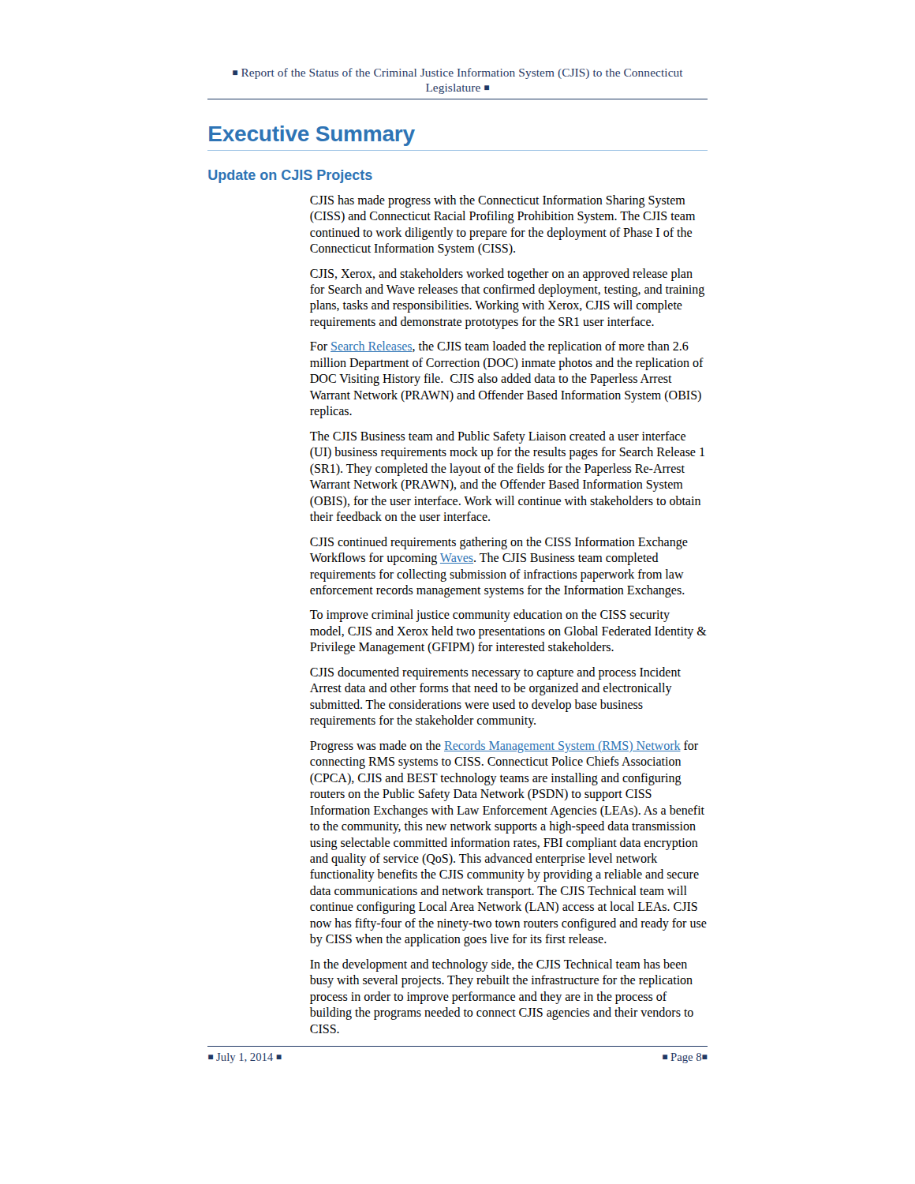■ Report of the Status of the Criminal Justice Information System (CJIS) to the Connecticut Legislature ■
Executive Summary
Update on CJIS Projects
CJIS has made progress with the Connecticut Information Sharing System (CISS) and Connecticut Racial Profiling Prohibition System. The CJIS team continued to work diligently to prepare for the deployment of Phase I of the Connecticut Information System (CISS).
CJIS, Xerox, and stakeholders worked together on an approved release plan for Search and Wave releases that confirmed deployment, testing, and training plans, tasks and responsibilities. Working with Xerox, CJIS will complete requirements and demonstrate prototypes for the SR1 user interface.
For Search Releases, the CJIS team loaded the replication of more than 2.6 million Department of Correction (DOC) inmate photos and the replication of DOC Visiting History file. CJIS also added data to the Paperless Arrest Warrant Network (PRAWN) and Offender Based Information System (OBIS) replicas.
The CJIS Business team and Public Safety Liaison created a user interface (UI) business requirements mock up for the results pages for Search Release 1 (SR1). They completed the layout of the fields for the Paperless Re-Arrest Warrant Network (PRAWN), and the Offender Based Information System (OBIS), for the user interface. Work will continue with stakeholders to obtain their feedback on the user interface.
CJIS continued requirements gathering on the CISS Information Exchange Workflows for upcoming Waves. The CJIS Business team completed requirements for collecting submission of infractions paperwork from law enforcement records management systems for the Information Exchanges.
To improve criminal justice community education on the CISS security model, CJIS and Xerox held two presentations on Global Federated Identity & Privilege Management (GFIPM) for interested stakeholders.
CJIS documented requirements necessary to capture and process Incident Arrest data and other forms that need to be organized and electronically submitted. The considerations were used to develop base business requirements for the stakeholder community.
Progress was made on the Records Management System (RMS) Network for connecting RMS systems to CISS. Connecticut Police Chiefs Association (CPCA), CJIS and BEST technology teams are installing and configuring routers on the Public Safety Data Network (PSDN) to support CISS Information Exchanges with Law Enforcement Agencies (LEAs). As a benefit to the community, this new network supports a high-speed data transmission using selectable committed information rates, FBI compliant data encryption and quality of service (QoS). This advanced enterprise level network functionality benefits the CJIS community by providing a reliable and secure data communications and network transport. The CJIS Technical team will continue configuring Local Area Network (LAN) access at local LEAs. CJIS now has fifty-four of the ninety-two town routers configured and ready for use by CISS when the application goes live for its first release.
In the development and technology side, the CJIS Technical team has been busy with several projects. They rebuilt the infrastructure for the replication process in order to improve performance and they are in the process of building the programs needed to connect CJIS agencies and their vendors to CISS.
■ July 1, 2014 ■
■ Page 8■